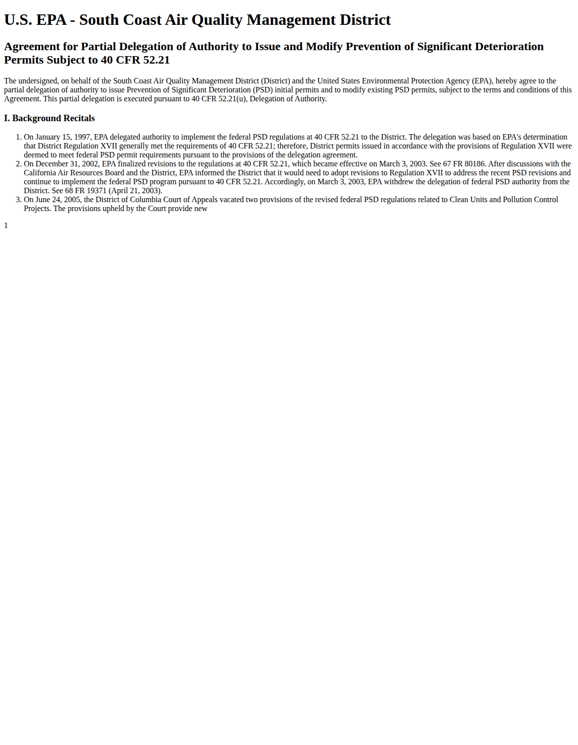U.S. EPA - South Coast Air Quality Management District
Agreement for Partial Delegation of Authority to Issue and Modify Prevention of Significant Deterioration Permits Subject to 40 CFR 52.21
The undersigned, on behalf of the South Coast Air Quality Management District (District) and the United States Environmental Protection Agency (EPA), hereby agree to the partial delegation of authority to issue Prevention of Significant Deterioration (PSD) initial permits and to modify existing PSD permits, subject to the terms and conditions of this Agreement. This partial delegation is executed pursuant to 40 CFR 52.21(u), Delegation of Authority.
I. Background Recitals
On January 15, 1997, EPA delegated authority to implement the federal PSD regulations at 40 CFR 52.21 to the District. The delegation was based on EPA's determination that District Regulation XVII generally met the requirements of 40 CFR 52.21; therefore, District permits issued in accordance with the provisions of Regulation XVII were deemed to meet federal PSD permit requirements pursuant to the provisions of the delegation agreement.
On December 31, 2002, EPA finalized revisions to the regulations at 40 CFR 52.21, which became effective on March 3, 2003. See 67 FR 80186. After discussions with the California Air Resources Board and the District, EPA informed the District that it would need to adopt revisions to Regulation XVII to address the recent PSD revisions and continue to implement the federal PSD program pursuant to 40 CFR 52.21. Accordingly, on March 3, 2003, EPA withdrew the delegation of federal PSD authority from the District. See 68 FR 19371 (April 21, 2003).
On June 24, 2005, the District of Columbia Court of Appeals vacated two provisions of the revised federal PSD regulations related to Clean Units and Pollution Control Projects. The provisions upheld by the Court provide new
1